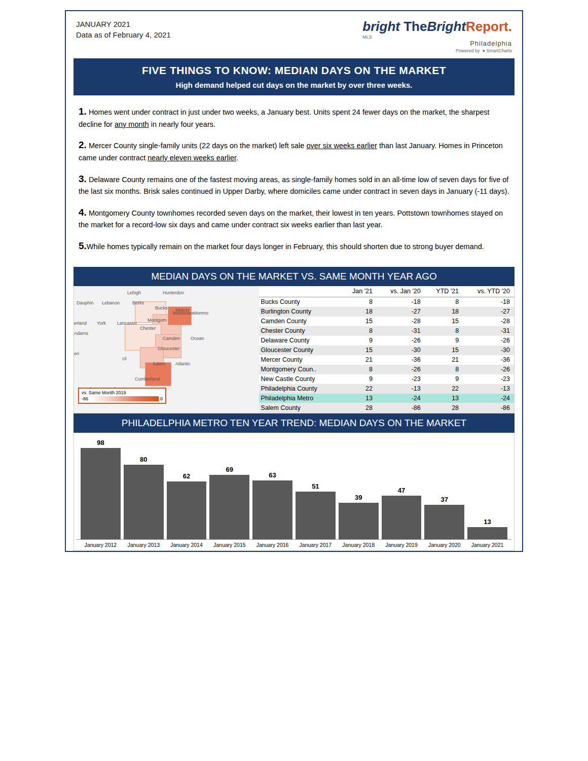JANUARY 2021
Data as of February 4, 2021
bright The Bright Report.
MLS
Philadelphia
Powered by ● SmartCharts
FIVE THINGS TO KNOW: MEDIAN DAYS ON THE MARKET
High demand helped cut days on the market by over three weeks.
1. Homes went under contract in just under two weeks, a January best. Units spent 24 fewer days on the market, the sharpest decline for any month in nearly four years.
2. Mercer County single-family units (22 days on the market) left sale over six weeks earlier than last January. Homes in Princeton came under contract nearly eleven weeks earlier.
3. Delaware County remains one of the fastest moving areas, as single-family homes sold in an all-time low of seven days for five of the last six months. Brisk sales continued in Upper Darby, where domiciles came under contract in seven days in January (-11 days).
4. Montgomery County townhomes recorded seven days on the market, their lowest in ten years. Pottstown townhomes stayed on the market for a record-low six days and came under contract six weeks earlier than last year.
5. While homes typically remain on the market four days longer in February, this should shorten due to strong buyer demand.
MEDIAN DAYS ON THE MARKET VS. SAME MONTH YEAR AGO
Lehigh Hunterdon Dauphin Lebanon Berks Bucks Mercer Monmo Middlesex Montgom erland York Lancaster Chester Adams Camden Ocean Gloucester eri cil Salem Atlantic Cumberland © 2021 Mapbox © OpenStreetMap
vs. Same Month 2019
-86
0
| | Jan '21 | vs. Jan '20 | YTD '21 | vs. YTD '20 |
| --- | --- | --- | --- | --- |
| Bucks County | 8 | -18 | 8 | -18 |
| Burlington County | 18 | -27 | 18 | -27 |
| Camden County | 15 | -28 | 15 | -28 |
| Chester County | 8 | -31 | 8 | -31 |
| Delaware County | 9 | -26 | 9 | -26 |
| Gloucester County | 15 | -30 | 15 | -30 |
| Mercer County | 21 | -36 | 21 | -36 |
| Montgomery Coun.. | 8 | -26 | 8 | -26 |
| New Castle County | 9 | -23 | 9 | -23 |
| Philadelphia County | 22 | -13 | 22 | -13 |
| Philadelphia Metro | 13 | -24 | 13 | -24 |
| Salem County | 28 | -86 | 28 | -86 |
PHILADELPHIA METRO TEN YEAR TREND: MEDIAN DAYS ON THE MARKET
98
80
62
69
63
51
39
47
37
13
January 2012
January 2013
January 2014
January 2015
January 2016
January 2017
January 2018
January 2019
January 2020
January 2021